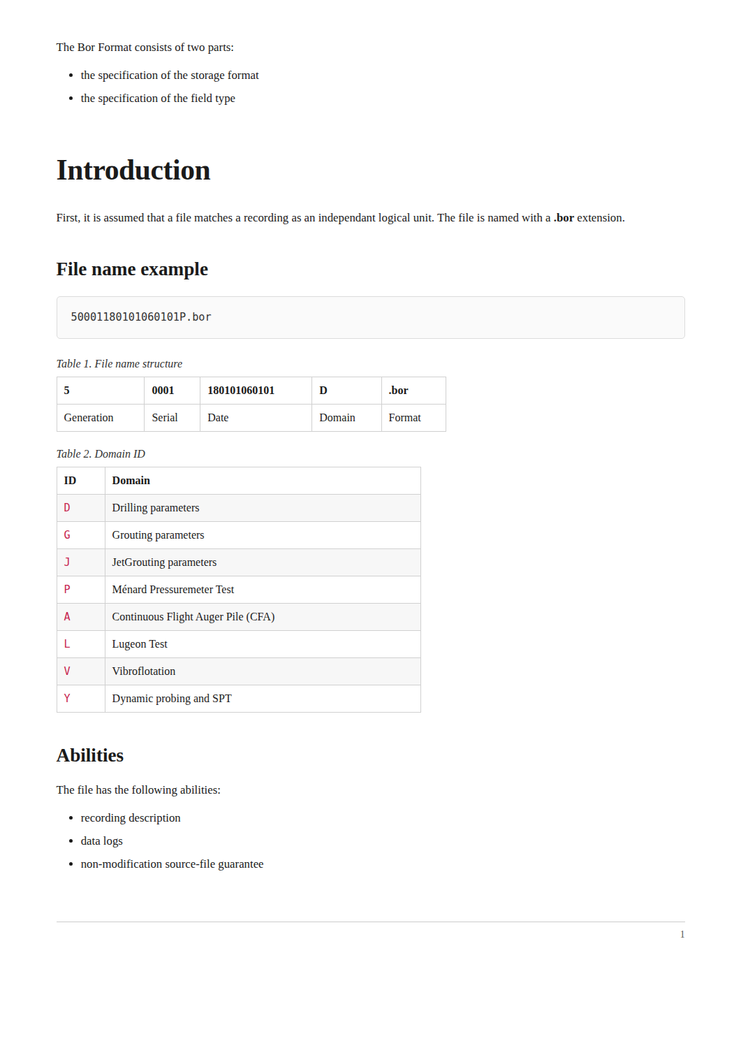The Bor Format consists of two parts:
the specification of the storage format
the specification of the field type
Introduction
First, it is assumed that a file matches a recording as an independant logical unit. The file is named with a .bor extension.
File name example
50001180101060101P.bor
Table 1. File name structure
| 5 | 0001 | 180101060101 | D | .bor |
| --- | --- | --- | --- | --- |
| Generation | Serial | Date | Domain | Format |
Table 2. Domain ID
| ID | Domain |
| --- | --- |
| D | Drilling parameters |
| G | Grouting parameters |
| J | JetGrouting parameters |
| P | Ménard Pressuremeter Test |
| A | Continuous Flight Auger Pile (CFA) |
| L | Lugeon Test |
| V | Vibroflotation |
| Y | Dynamic probing and SPT |
Abilities
The file has the following abilities:
recording description
data logs
non-modification source-file guarantee
1